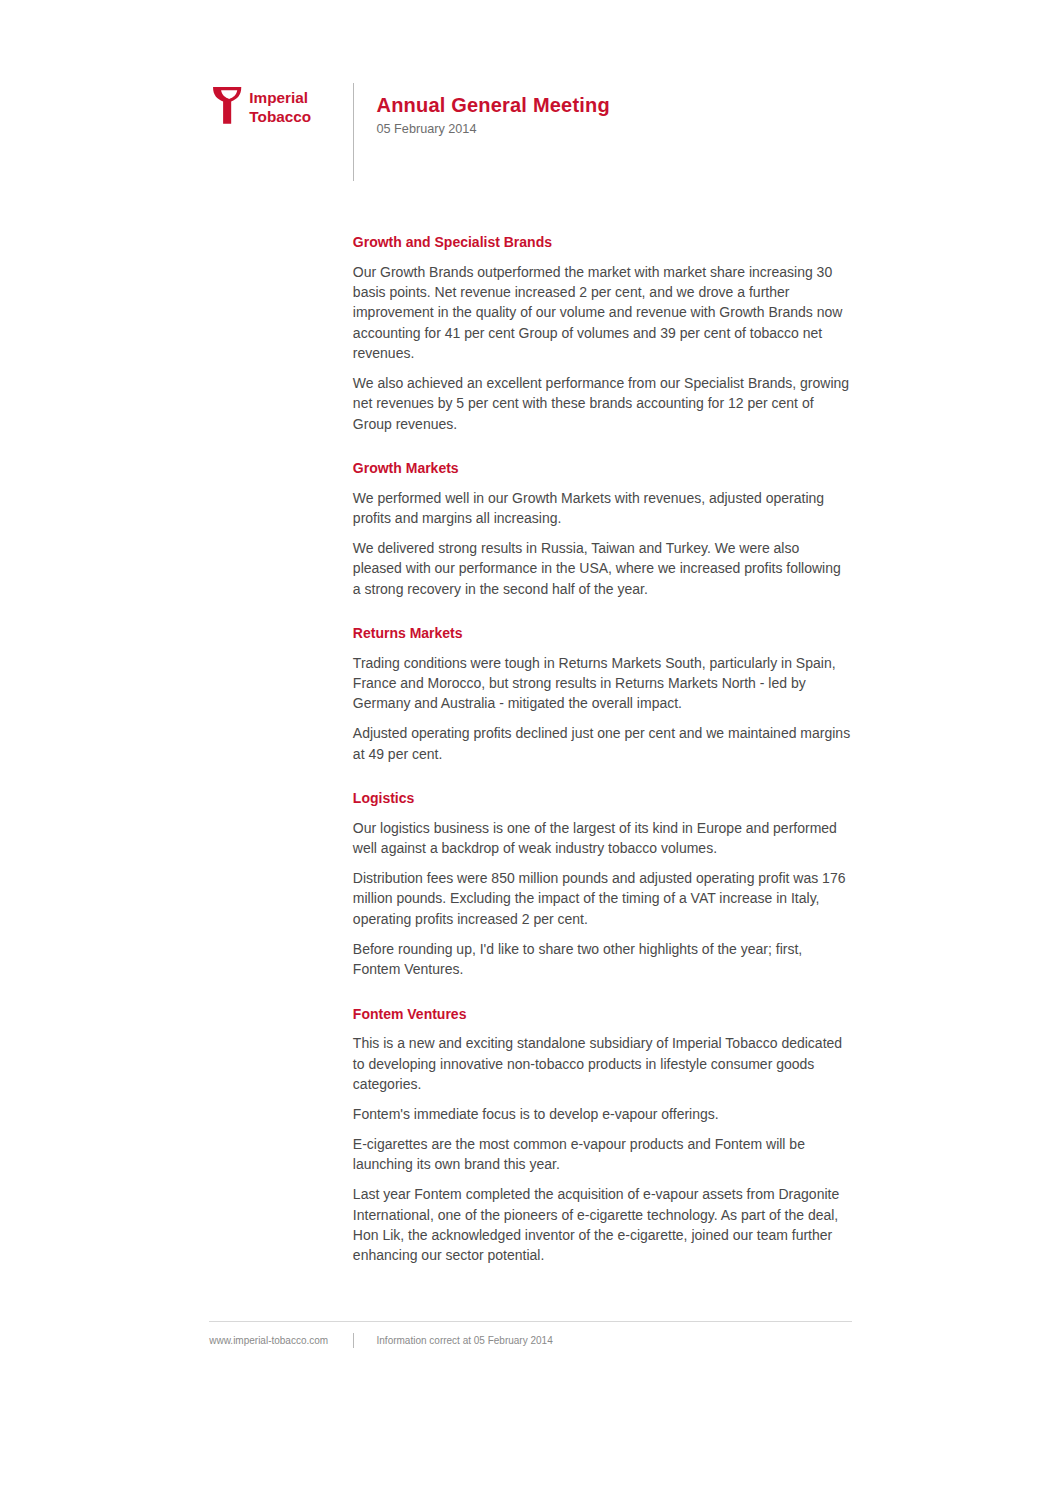Annual General Meeting
05 February 2014
Growth and Specialist Brands
Our Growth Brands outperformed the market with market share increasing 30 basis points. Net revenue increased 2 per cent, and we drove a further improvement in the quality of our volume and revenue with Growth Brands now accounting for 41 per cent Group of volumes and 39 per cent of tobacco net revenues.
We also achieved an excellent performance from our Specialist Brands, growing net revenues by 5 per cent with these brands accounting for 12 per cent of Group revenues.
Growth Markets
We performed well in our Growth Markets with revenues, adjusted operating profits and margins all increasing.
We delivered strong results in Russia, Taiwan and Turkey. We were also pleased with our performance in the USA, where we increased profits following a strong recovery in the second half of the year.
Returns Markets
Trading conditions were tough in Returns Markets South, particularly in Spain, France and Morocco, but strong results in Returns Markets North - led by Germany and Australia - mitigated the overall impact.
Adjusted operating profits declined just one per cent and we maintained margins at 49 per cent.
Logistics
Our logistics business is one of the largest of its kind in Europe and performed well against a backdrop of weak industry tobacco volumes.
Distribution fees were 850 million pounds and adjusted operating profit was 176 million pounds. Excluding the impact of the timing of a VAT increase in Italy, operating profits increased 2 per cent.
Before rounding up, I'd like to share two other highlights of the year; first, Fontem Ventures.
Fontem Ventures
This is a new and exciting standalone subsidiary of Imperial Tobacco dedicated to developing innovative non-tobacco products in lifestyle consumer goods categories.
Fontem's immediate focus is to develop e-vapour offerings.
E-cigarettes are the most common e-vapour products and Fontem will be launching its own brand this year.
Last year Fontem completed the acquisition of e-vapour assets from Dragonite International, one of the pioneers of e-cigarette technology. As part of the deal, Hon Lik, the acknowledged inventor of the e-cigarette, joined our team further enhancing our sector potential.
www.imperial-tobacco.com
Information correct at 05 February 2014